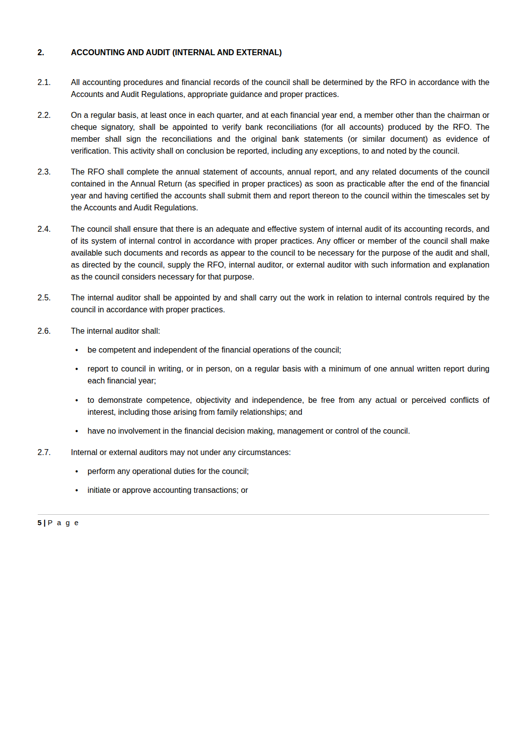2. ACCOUNTING AND AUDIT (INTERNAL AND EXTERNAL)
2.1. All accounting procedures and financial records of the council shall be determined by the RFO in accordance with the Accounts and Audit Regulations, appropriate guidance and proper practices.
2.2. On a regular basis, at least once in each quarter, and at each financial year end, a member other than the chairman or cheque signatory, shall be appointed to verify bank reconciliations (for all accounts) produced by the RFO. The member shall sign the reconciliations and the original bank statements (or similar document) as evidence of verification. This activity shall on conclusion be reported, including any exceptions, to and noted by the council.
2.3. The RFO shall complete the annual statement of accounts, annual report, and any related documents of the council contained in the Annual Return (as specified in proper practices) as soon as practicable after the end of the financial year and having certified the accounts shall submit them and report thereon to the council within the timescales set by the Accounts and Audit Regulations.
2.4. The council shall ensure that there is an adequate and effective system of internal audit of its accounting records, and of its system of internal control in accordance with proper practices. Any officer or member of the council shall make available such documents and records as appear to the council to be necessary for the purpose of the audit and shall, as directed by the council, supply the RFO, internal auditor, or external auditor with such information and explanation as the council considers necessary for that purpose.
2.5. The internal auditor shall be appointed by and shall carry out the work in relation to internal controls required by the council in accordance with proper practices.
2.6. The internal auditor shall:
be competent and independent of the financial operations of the council;
report to council in writing, or in person, on a regular basis with a minimum of one annual written report during each financial year;
to demonstrate competence, objectivity and independence, be free from any actual or perceived conflicts of interest, including those arising from family relationships; and
have no involvement in the financial decision making, management or control of the council.
2.7. Internal or external auditors may not under any circumstances:
perform any operational duties for the council;
initiate or approve accounting transactions; or
5 | P a g e